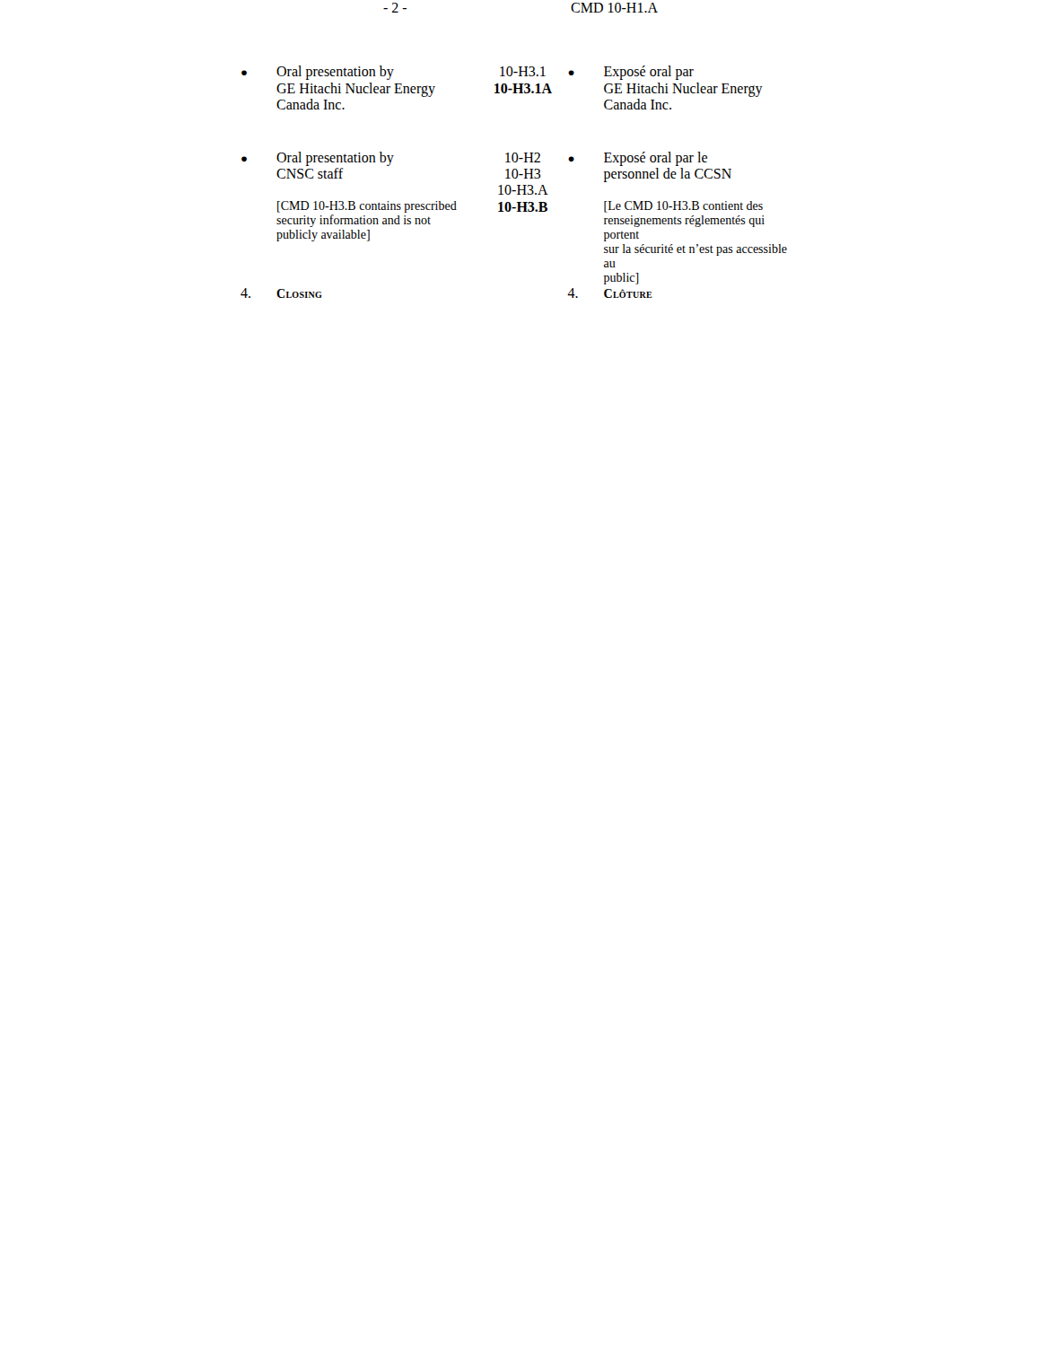- 2 - CMD 10-H1.A
| ● | Oral presentation by GE Hitachi Nuclear Energy Canada Inc. | 10-H3.1 10-H3.1A | ● | Exposé oral par GE Hitachi Nuclear Energy Canada Inc. |
| ● | Oral presentation by CNSC staff | 10-H2 10-H3 10-H3.A | ● | Exposé oral par le personnel de la CCSN |
| | [CMD 10-H3.B contains prescribed security information and is not publicly available] | 10-H3.B | | [Le CMD 10-H3.B contient des renseignements réglementés qui portent sur la sécurité et n’est pas accessible au public] |
| 4. | Closing | | 4. | Clôture |